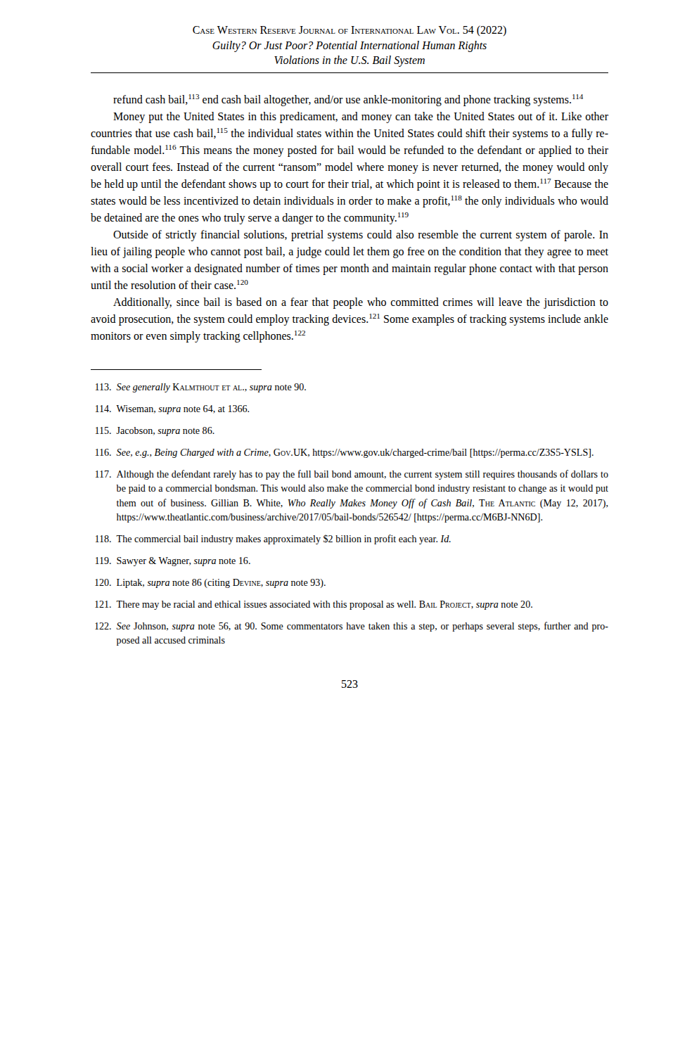Case Western Reserve Journal of International Law Vol. 54 (2022)
Guilty? Or Just Poor? Potential International Human Rights
Violations in the U.S. Bail System
refund cash bail,113 end cash bail altogether, and/or use ankle-monitoring and phone tracking systems.114
Money put the United States in this predicament, and money can take the United States out of it. Like other countries that use cash bail,115 the individual states within the United States could shift their systems to a fully refundable model.116 This means the money posted for bail would be refunded to the defendant or applied to their overall court fees. Instead of the current “ransom” model where money is never returned, the money would only be held up until the defendant shows up to court for their trial, at which point it is released to them.117 Because the states would be less incentivized to detain individuals in order to make a profit,118 the only individuals who would be detained are the ones who truly serve a danger to the community.119
Outside of strictly financial solutions, pretrial systems could also resemble the current system of parole. In lieu of jailing people who cannot post bail, a judge could let them go free on the condition that they agree to meet with a social worker a designated number of times per month and maintain regular phone contact with that person until the resolution of their case.120
Additionally, since bail is based on a fear that people who committed crimes will leave the jurisdiction to avoid prosecution, the system could employ tracking devices.121 Some examples of tracking systems include ankle monitors or even simply tracking cellphones.122
See generally Kalmthout et al., supra note 90.
Wiseman, supra note 64, at 1366.
Jacobson, supra note 86.
See, e.g., Being Charged with a Crime, Gov.UK, https://www.gov.uk/charged-crime/bail [https://perma.cc/Z3S5-YSLS].
Although the defendant rarely has to pay the full bail bond amount, the current system still requires thousands of dollars to be paid to a commercial bondsman. This would also make the commercial bond industry resistant to change as it would put them out of business. Gillian B. White, Who Really Makes Money Off of Cash Bail, The Atlantic (May 12, 2017), https://www.theatlantic.com/business/archive/2017/05/bail-bonds/526542/ [https://perma.cc/M6BJ-NN6D].
The commercial bail industry makes approximately $2 billion in profit each year. Id.
Sawyer & Wagner, supra note 16.
Liptak, supra note 86 (citing Devine, supra note 93).
There may be racial and ethical issues associated with this proposal as well. Bail Project, supra note 20.
See Johnson, supra note 56, at 90. Some commentators have taken this a step, or perhaps several steps, further and proposed all accused criminals
523